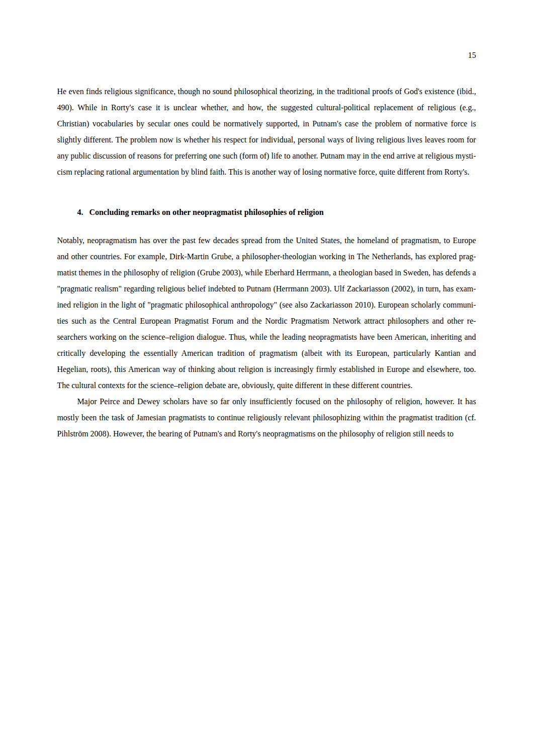15
He even finds religious significance, though no sound philosophical theorizing, in the traditional proofs of God's existence (ibid., 490). While in Rorty's case it is unclear whether, and how, the suggested cultural-political replacement of religious (e.g., Christian) vocabularies by secular ones could be normatively supported, in Putnam's case the problem of normative force is slightly different. The problem now is whether his respect for individual, personal ways of living religious lives leaves room for any public discussion of reasons for preferring one such (form of) life to another. Putnam may in the end arrive at religious mysticism replacing rational argumentation by blind faith. This is another way of losing normative force, quite different from Rorty's.
4. Concluding remarks on other neopragmatist philosophies of religion
Notably, neopragmatism has over the past few decades spread from the United States, the homeland of pragmatism, to Europe and other countries. For example, Dirk-Martin Grube, a philosopher-theologian working in The Netherlands, has explored pragmatist themes in the philosophy of religion (Grube 2003), while Eberhard Herrmann, a theologian based in Sweden, has defends a "pragmatic realism" regarding religious belief indebted to Putnam (Herrmann 2003). Ulf Zackariasson (2002), in turn, has examined religion in the light of "pragmatic philosophical anthropology" (see also Zackariasson 2010). European scholarly communities such as the Central European Pragmatist Forum and the Nordic Pragmatism Network attract philosophers and other researchers working on the science–religion dialogue. Thus, while the leading neopragmatists have been American, inheriting and critically developing the essentially American tradition of pragmatism (albeit with its European, particularly Kantian and Hegelian, roots), this American way of thinking about religion is increasingly firmly established in Europe and elsewhere, too. The cultural contexts for the science–religion debate are, obviously, quite different in these different countries.
Major Peirce and Dewey scholars have so far only insufficiently focused on the philosophy of religion, however. It has mostly been the task of Jamesian pragmatists to continue religiously relevant philosophizing within the pragmatist tradition (cf. Pihlström 2008). However, the bearing of Putnam's and Rorty's neopragmatisms on the philosophy of religion still needs to